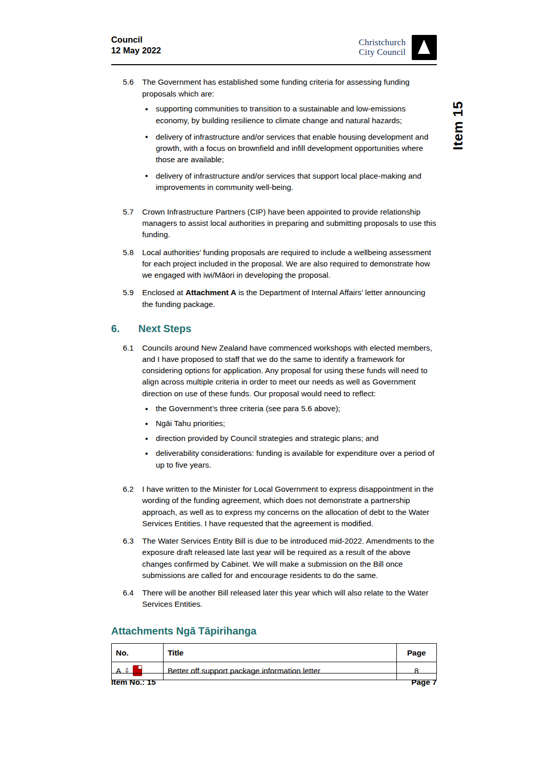Council
12 May 2022
Christchurch
City Council
Item 15
5.6
The Government has established some funding criteria for assessing funding proposals which are:
supporting communities to transition to a sustainable and low-emissions economy, by building resilience to climate change and natural hazards;
delivery of infrastructure and/or services that enable housing development and growth, with a focus on brownfield and infill development opportunities where those are available;
delivery of infrastructure and/or services that support local place-making and improvements in community well-being.
5.7
Crown Infrastructure Partners (CIP) have been appointed to provide relationship managers to assist local authorities in preparing and submitting proposals to use this funding.
5.8
Local authorities’ funding proposals are required to include a wellbeing assessment for each project included in the proposal. We are also required to demonstrate how we engaged with iwi/Māori in developing the proposal.
5.9
Enclosed at Attachment A is the Department of Internal Affairs’ letter announcing the funding package.
6. Next Steps
6.1
Councils around New Zealand have commenced workshops with elected members, and I have proposed to staff that we do the same to identify a framework for considering options for application. Any proposal for using these funds will need to align across multiple criteria in order to meet our needs as well as Government direction on use of these funds. Our proposal would need to reflect:
the Government’s three criteria (see para 5.6 above);
Ngāi Tahu priorities;
direction provided by Council strategies and strategic plans; and
deliverability considerations: funding is available for expenditure over a period of up to five years.
6.2
I have written to the Minister for Local Government to express disappointment in the wording of the funding agreement, which does not demonstrate a partnership approach, as well as to express my concerns on the allocation of debt to the Water Services Entities. I have requested that the agreement is modified.
6.3
The Water Services Entity Bill is due to be introduced mid-2022. Amendments to the exposure draft released late last year will be required as a result of the above changes confirmed by Cabinet. We will make a submission on the Bill once submissions are called for and encourage residents to do the same.
6.4
There will be another Bill released later this year which will also relate to the Water Services Entities.
Attachments Ngā Tāpirihanga
| No. | Title | Page |
| --- | --- | --- |
| A ⇩ | Better off support package information letter | 8 |
Item No.: 15
Page 7